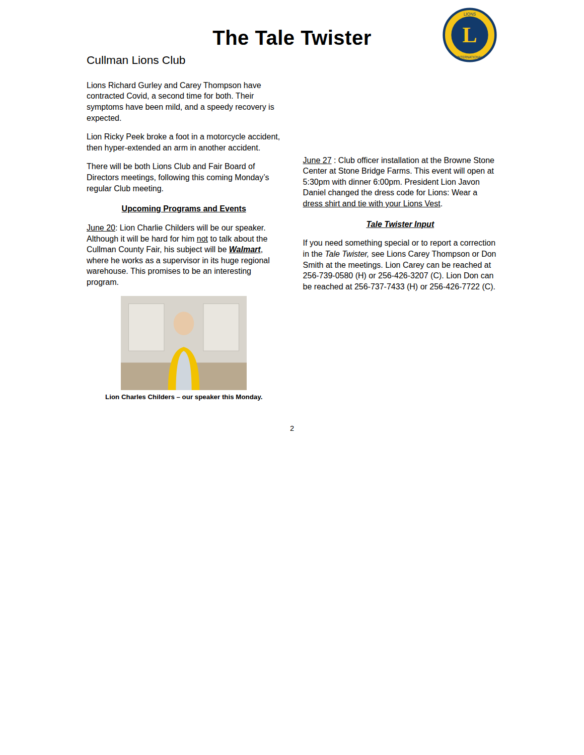The Tale Twister
Cullman Lions Club
Lions Richard Gurley and Carey Thompson have contracted Covid, a second time for both. Their symptoms have been mild, and a speedy recovery is expected.
Lion Ricky Peek broke a foot in a motorcycle accident, then hyper-extended an arm in another accident.
There will be both Lions Club and Fair Board of Directors meetings, following this coming Monday’s regular Club meeting.
Upcoming Programs and Events
June 20: Lion Charlie Childers will be our speaker. Although it will be hard for him not to talk about the Cullman County Fair, his subject will be Walmart, where he works as a supervisor in its huge regional warehouse. This promises to be an interesting program.
Lion Charles Childers – our speaker this Monday.
June 27 : Club officer installation at the Browne Stone Center at Stone Bridge Farms. This event will open at 5:30pm with dinner 6:00pm. President Lion Javon Daniel changed the dress code for Lions: Wear a dress shirt and tie with your Lions Vest.
Tale Twister Input
If you need something special or to report a correction in the Tale Twister, see Lions Carey Thompson or Don Smith at the meetings. Lion Carey can be reached at 256-739-0580 (H) or 256-426-3207 (C). Lion Don can be reached at 256-737-7433 (H) or 256-426-7722 (C).
2